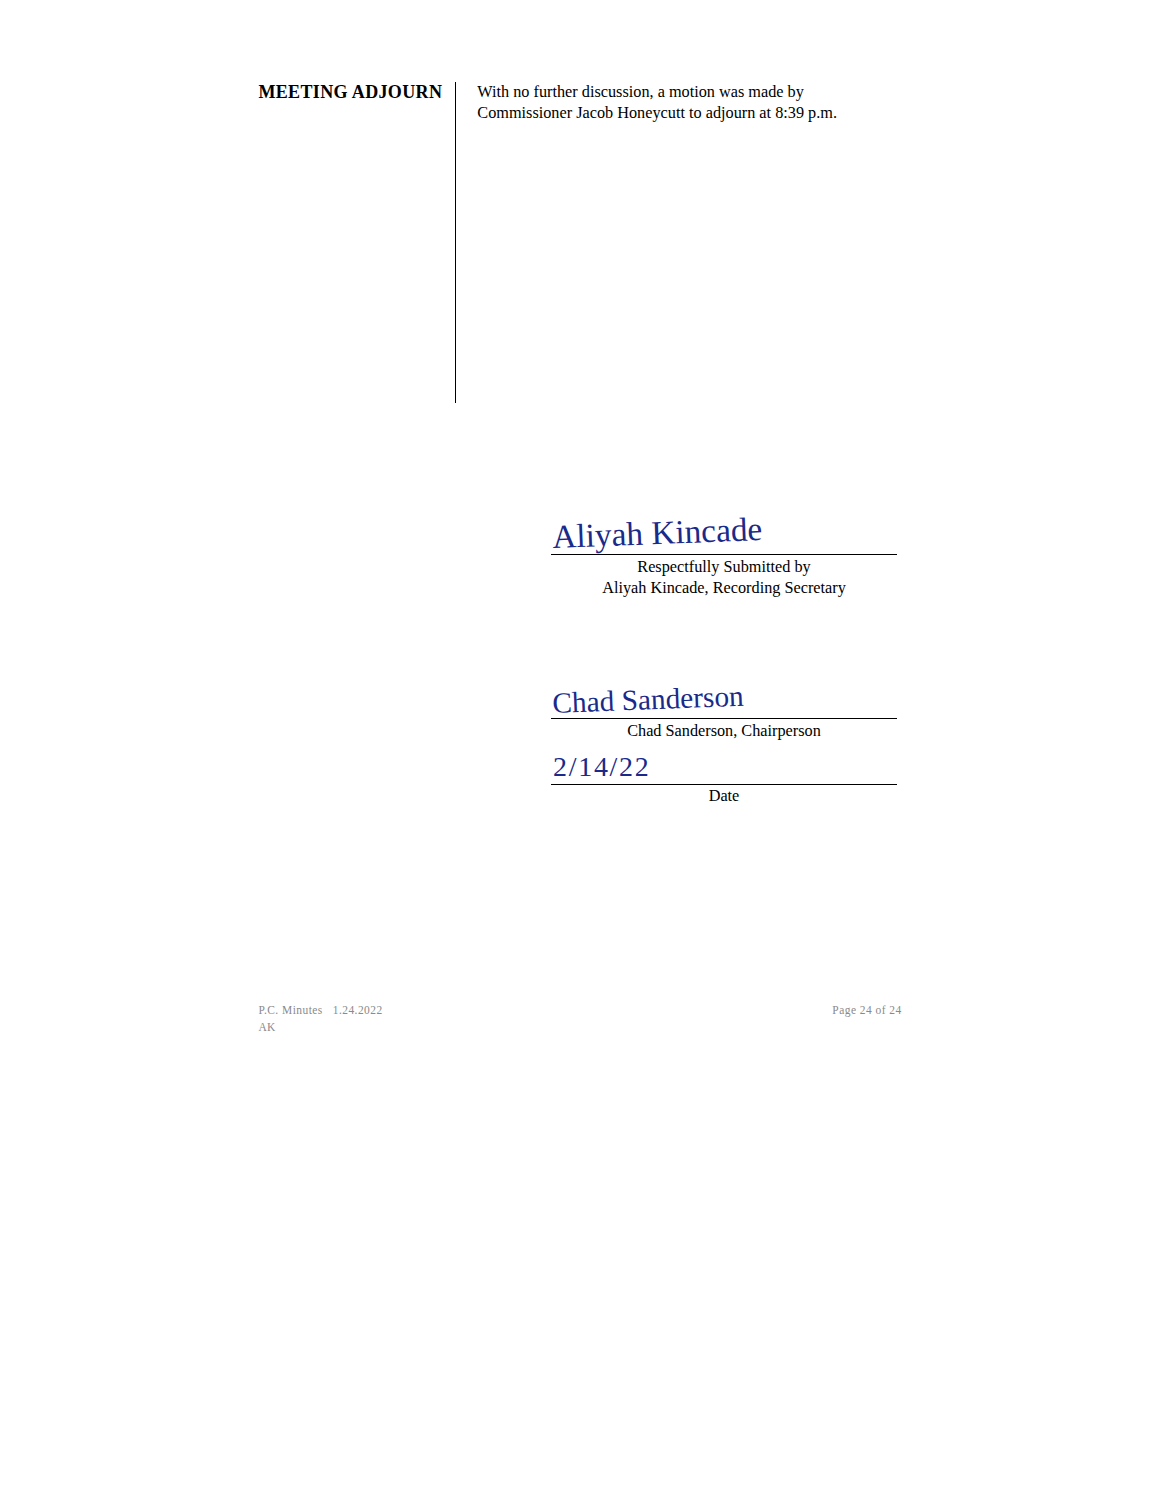MEETING ADJOURN
With no further discussion, a motion was made by Commissioner Jacob Honeycutt to adjourn at 8:39 p.m.
Aliyah Kincade
Respectfully Submitted by
Aliyah Kincade, Recording Secretary
Chad Sanderson
Chad Sanderson, Chairperson
2/14/22
Date
P.C. Minutes 1.24.2022 Page 24 of 24
AK